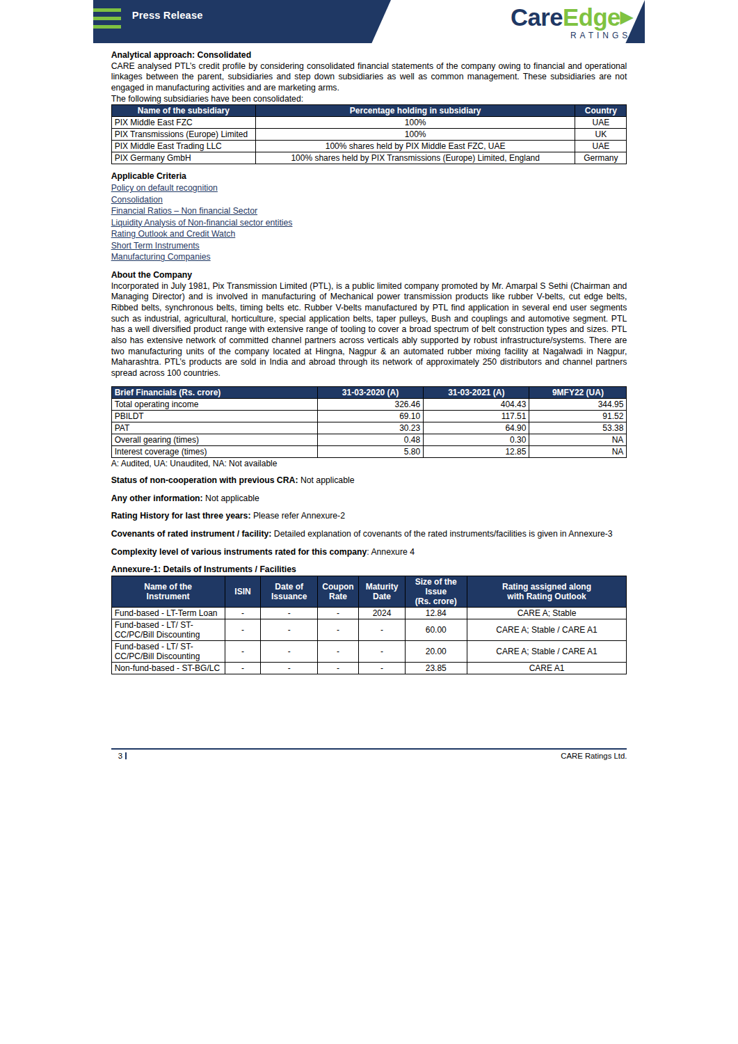Press Release
CareEdge▸
RATINGS
Analytical approach: Consolidated
CARE analysed PTL’s credit profile by considering consolidated financial statements of the company owing to financial and operational linkages between the parent, subsidiaries and step down subsidiaries as well as common management. These subsidiaries are not engaged in manufacturing activities and are marketing arms.
The following subsidiaries have been consolidated:
| Name of the subsidiary | Percentage holding in subsidiary | Country |
| --- | --- | --- |
| PIX Middle East FZC | 100% | UAE |
| PIX Transmissions (Europe) Limited | 100% | UK |
| PIX Middle East Trading LLC | 100% shares held by PIX Middle East FZC, UAE | UAE |
| PIX Germany GmbH | 100% shares held by PIX Transmissions (Europe) Limited, England | Germany |
Applicable Criteria
Policy on default recognition Consolidation Financial Ratios – Non financial Sector Liquidity Analysis of Non-financial sector entities Rating Outlook and Credit Watch Short Term Instruments Manufacturing Companies
About the Company
Incorporated in July 1981, Pix Transmission Limited (PTL), is a public limited company promoted by Mr. Amarpal S Sethi (Chairman and Managing Director) and is involved in manufacturing of Mechanical power transmission products like rubber V-belts, cut edge belts, Ribbed belts, synchronous belts, timing belts etc. Rubber V-belts manufactured by PTL find application in several end user segments such as industrial, agricultural, horticulture, special application belts, taper pulleys, Bush and couplings and automotive segment. PTL has a well diversified product range with extensive range of tooling to cover a broad spectrum of belt construction types and sizes. PTL also has extensive network of committed channel partners across verticals ably supported by robust infrastructure/systems. There are two manufacturing units of the company located at Hingna, Nagpur & an automated rubber mixing facility at Nagalwadi in Nagpur, Maharashtra. PTL’s products are sold in India and abroad through its network of approximately 250 distributors and channel partners spread across 100 countries.
| Brief Financials (Rs. crore) | 31-03-2020 (A) | 31-03-2021 (A) | 9MFY22 (UA) |
| --- | --- | --- | --- |
| Total operating income | 326.46 | 404.43 | 344.95 |
| PBILDT | 69.10 | 117.51 | 91.52 |
| PAT | 30.23 | 64.90 | 53.38 |
| Overall gearing (times) | 0.48 | 0.30 | NA |
| Interest coverage (times) | 5.80 | 12.85 | NA |
A: Audited, UA: Unaudited, NA: Not available
Status of non-cooperation with previous CRA: Not applicable
Any other information: Not applicable
Rating History for last three years: Please refer Annexure-2
Covenants of rated instrument / facility: Detailed explanation of covenants of the rated instruments/facilities is given in Annexure-3
Complexity level of various instruments rated for this company: Annexure 4
Annexure-1: Details of Instruments / Facilities
| Name of the Instrument | ISIN | Date of Issuance | Coupon Rate | Maturity Date | Size of the Issue (Rs. crore) | Rating assigned along with Rating Outlook |
| --- | --- | --- | --- | --- | --- | --- |
| Fund-based - LT-Term Loan | - | - | - | 2024 | 12.84 | CARE A; Stable |
| Fund-based - LT/ ST- CC/PC/Bill Discounting | - | - | - | - | 60.00 | CARE A; Stable / CARE A1 |
| Fund-based - LT/ ST- CC/PC/Bill Discounting | - | - | - | - | 20.00 | CARE A; Stable / CARE A1 |
| Non-fund-based - ST-BG/LC | - | - | - | - | 23.85 | CARE A1 |
3
CARE Ratings Ltd.